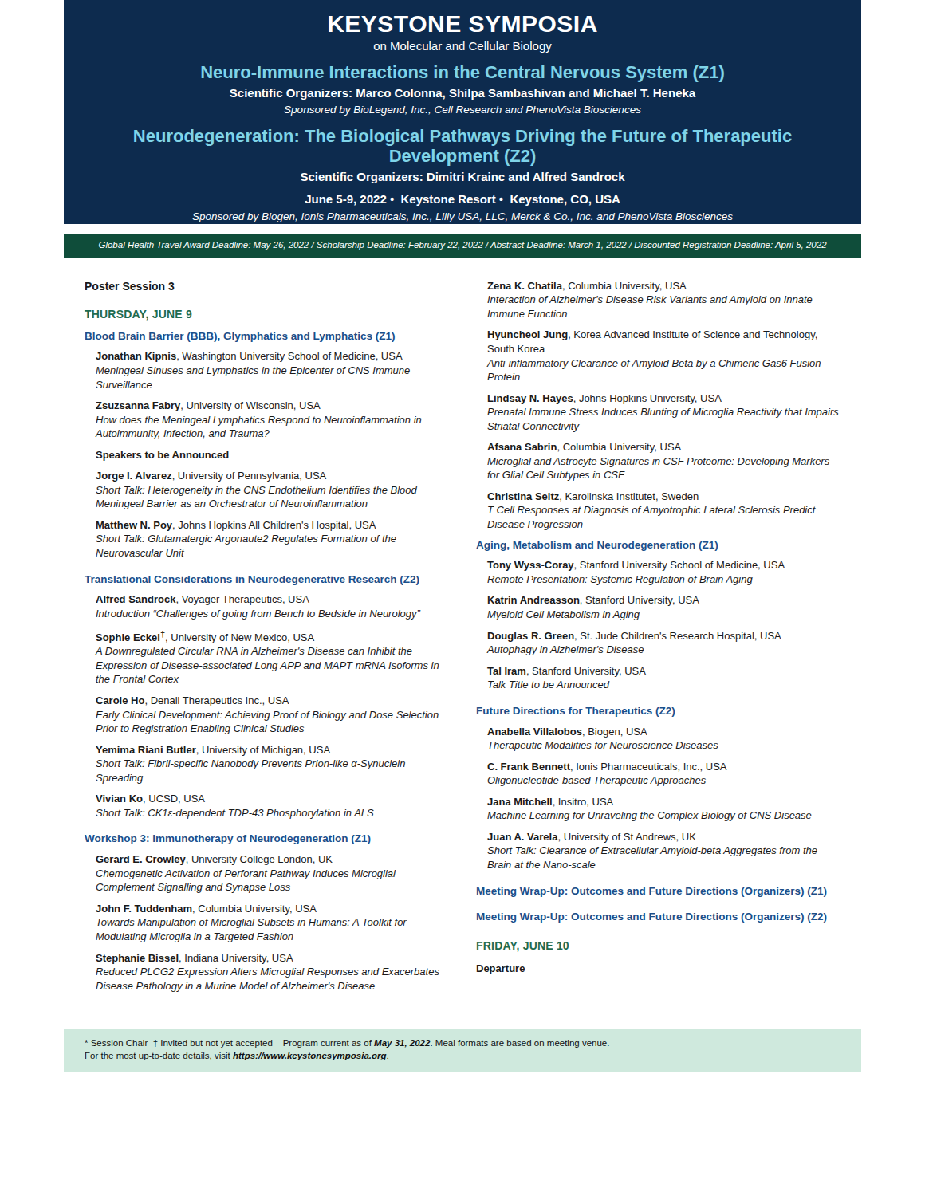KEYSTONE SYMPOSIA
on Molecular and Cellular Biology
Neuro-Immune Interactions in the Central Nervous System (Z1)
Scientific Organizers: Marco Colonna, Shilpa Sambashivan and Michael T. Heneka
Sponsored by BioLegend, Inc., Cell Research and PhenoVista Biosciences
Neurodegeneration: The Biological Pathways Driving the Future of Therapeutic Development (Z2)
Scientific Organizers: Dimitri Krainc and Alfred Sandrock
June 5-9, 2022 • Keystone Resort • Keystone, CO, USA
Sponsored by Biogen, Ionis Pharmaceuticals, Inc., Lilly USA, LLC, Merck & Co., Inc. and PhenoVista Biosciences
Global Health Travel Award Deadline: May 26, 2022 / Scholarship Deadline: February 22, 2022 / Abstract Deadline: March 1, 2022 / Discounted Registration Deadline: April 5, 2022
Poster Session 3
THURSDAY, JUNE 9
Blood Brain Barrier (BBB), Glymphatics and Lymphatics (Z1)
Jonathan Kipnis, Washington University School of Medicine, USA Meningeal Sinuses and Lymphatics in the Epicenter of CNS Immune Surveillance
Zsuzsanna Fabry, University of Wisconsin, USA How does the Meningeal Lymphatics Respond to Neuroinflammation in Autoimmunity, Infection, and Trauma?
Speakers to be Announced
Jorge I. Alvarez, University of Pennsylvania, USA Short Talk: Heterogeneity in the CNS Endothelium Identifies the Blood Meningeal Barrier as an Orchestrator of Neuroinflammation
Matthew N. Poy, Johns Hopkins All Children's Hospital, USA Short Talk: Glutamatergic Argonaute2 Regulates Formation of the Neurovascular Unit
Translational Considerations in Neurodegenerative Research (Z2)
Alfred Sandrock, Voyager Therapeutics, USA Introduction “Challenges of going from Bench to Bedside in Neurology”
Sophie Eckel†, University of New Mexico, USA A Downregulated Circular RNA in Alzheimer's Disease can Inhibit the Expression of Disease-associated Long APP and MAPT mRNA Isoforms in the Frontal Cortex
Carole Ho, Denali Therapeutics Inc., USA Early Clinical Development: Achieving Proof of Biology and Dose Selection Prior to Registration Enabling Clinical Studies
Yemima Riani Butler, University of Michigan, USA Short Talk: Fibril-specific Nanobody Prevents Prion-like α-Synuclein Spreading
Vivian Ko, UCSD, USA Short Talk: CK1ε-dependent TDP-43 Phosphorylation in ALS
Workshop 3: Immunotherapy of Neurodegeneration (Z1)
Gerard E. Crowley, University College London, UK Chemogenetic Activation of Perforant Pathway Induces Microglial Complement Signalling and Synapse Loss
John F. Tuddenham, Columbia University, USA Towards Manipulation of Microglial Subsets in Humans: A Toolkit for Modulating Microglia in a Targeted Fashion
Stephanie Bissel, Indiana University, USA Reduced PLCG2 Expression Alters Microglial Responses and Exacerbates Disease Pathology in a Murine Model of Alzheimer's Disease
Zena K. Chatila, Columbia University, USA Interaction of Alzheimer's Disease Risk Variants and Amyloid on Innate Immune Function
Hyuncheol Jung, Korea Advanced Institute of Science and Technology, South Korea Anti-inflammatory Clearance of Amyloid Beta by a Chimeric Gas6 Fusion Protein
Lindsay N. Hayes, Johns Hopkins University, USA Prenatal Immune Stress Induces Blunting of Microglia Reactivity that Impairs Striatal Connectivity
Afsana Sabrin, Columbia University, USA Microglial and Astrocyte Signatures in CSF Proteome: Developing Markers for Glial Cell Subtypes in CSF
Christina Seitz, Karolinska Institutet, Sweden T Cell Responses at Diagnosis of Amyotrophic Lateral Sclerosis Predict Disease Progression
Aging, Metabolism and Neurodegeneration (Z1)
Tony Wyss-Coray, Stanford University School of Medicine, USA Remote Presentation: Systemic Regulation of Brain Aging
Katrin Andreasson, Stanford University, USA Myeloid Cell Metabolism in Aging
Douglas R. Green, St. Jude Children's Research Hospital, USA Autophagy in Alzheimer's Disease
Tal Iram, Stanford University, USA Talk Title to be Announced
Future Directions for Therapeutics (Z2)
Anabella Villalobos, Biogen, USA Therapeutic Modalities for Neuroscience Diseases
C. Frank Bennett, Ionis Pharmaceuticals, Inc., USA Oligonucleotide-based Therapeutic Approaches
Jana Mitchell, Insitro, USA Machine Learning for Unraveling the Complex Biology of CNS Disease
Juan A. Varela, University of St Andrews, UK Short Talk: Clearance of Extracellular Amyloid-beta Aggregates from the Brain at the Nano-scale
Meeting Wrap-Up: Outcomes and Future Directions (Organizers) (Z1)
Meeting Wrap-Up: Outcomes and Future Directions (Organizers) (Z2)
FRIDAY, JUNE 10
Departure
* Session Chair † Invited but not yet accepted Program current as of May 31, 2022. Meal formats are based on meeting venue.
For the most up-to-date details, visit https://www.keystonesymposia.org.